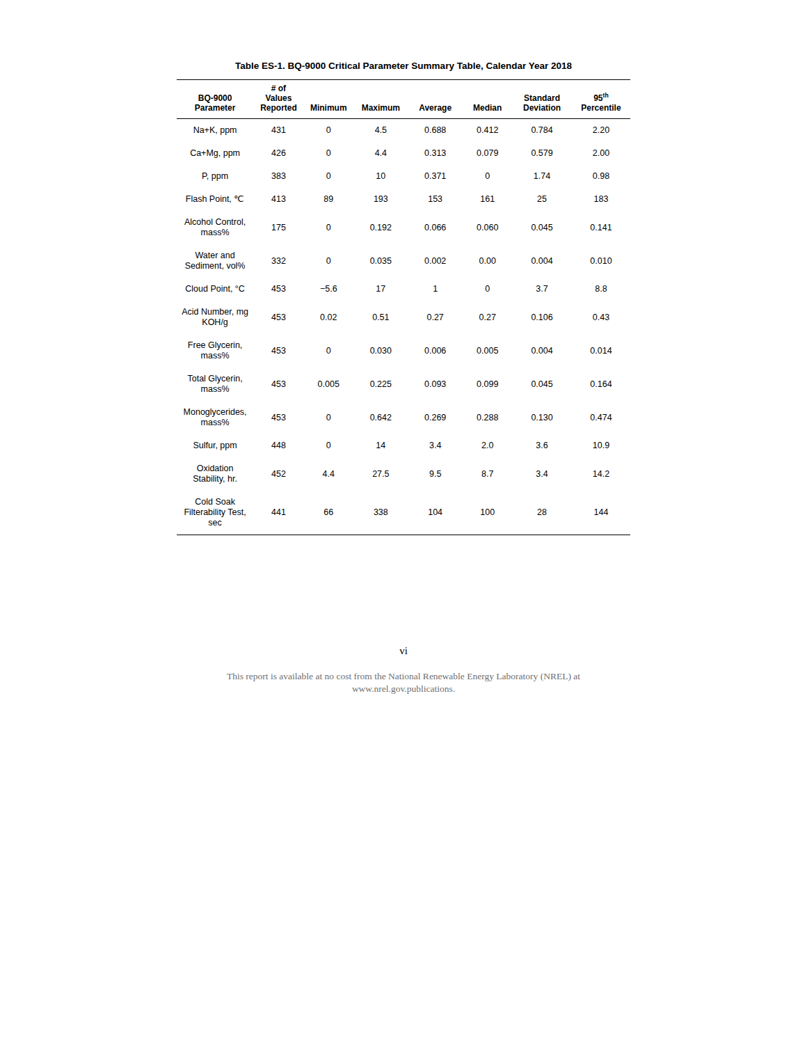Table ES-1. BQ-9000 Critical Parameter Summary Table, Calendar Year 2018
| BQ-9000 Parameter | # of Values Reported | Minimum | Maximum | Average | Median | Standard Deviation | 95 th Percentile |
| --- | --- | --- | --- | --- | --- | --- | --- |
| Na+K, ppm | 431 | 0 | 4.5 | 0.688 | 0.412 | 0.784 | 2.20 |
| Ca+Mg, ppm | 426 | 0 | 4.4 | 0.313 | 0.079 | 0.579 | 2.00 |
| P, ppm | 383 | 0 | 10 | 0.371 | 0 | 1.74 | 0.98 |
| Flash Point, ℃ | 413 | 89 | 193 | 153 | 161 | 25 | 183 |
| Alcohol Control, mass% | 175 | 0 | 0.192 | 0.066 | 0.060 | 0.045 | 0.141 |
| Water and Sediment, vol% | 332 | 0 | 0.035 | 0.002 | 0.00 | 0.004 | 0.010 |
| Cloud Point, °C | 453 | − 5.6 | 17 | 1 | 0 | 3.7 | 8.8 |
| Acid Number, mg KOH/g | 453 | 0.02 | 0.51 | 0.27 | 0.27 | 0.106 | 0.43 |
| Free Glycerin, mass% | 453 | 0 | 0.030 | 0.006 | 0.005 | 0.004 | 0.014 |
| Total Glycerin, mass% | 453 | 0.005 | 0.225 | 0.093 | 0.099 | 0.045 | 0.164 |
| Monoglycerides, mass% | 453 | 0 | 0.642 | 0.269 | 0.288 | 0.130 | 0.474 |
| Sulfur, ppm | 448 | 0 | 14 | 3.4 | 2.0 | 3.6 | 10.9 |
| Oxidation Stability, hr. | 452 | 4.4 | 27.5 | 9.5 | 8.7 | 3.4 | 14.2 |
| Cold Soak Filterability Test, sec | 441 | 66 | 338 | 104 | 100 | 28 | 144 |
vi
This report is available at no cost from the National Renewable Energy Laboratory (NREL) at www.nrel.gov.publications.